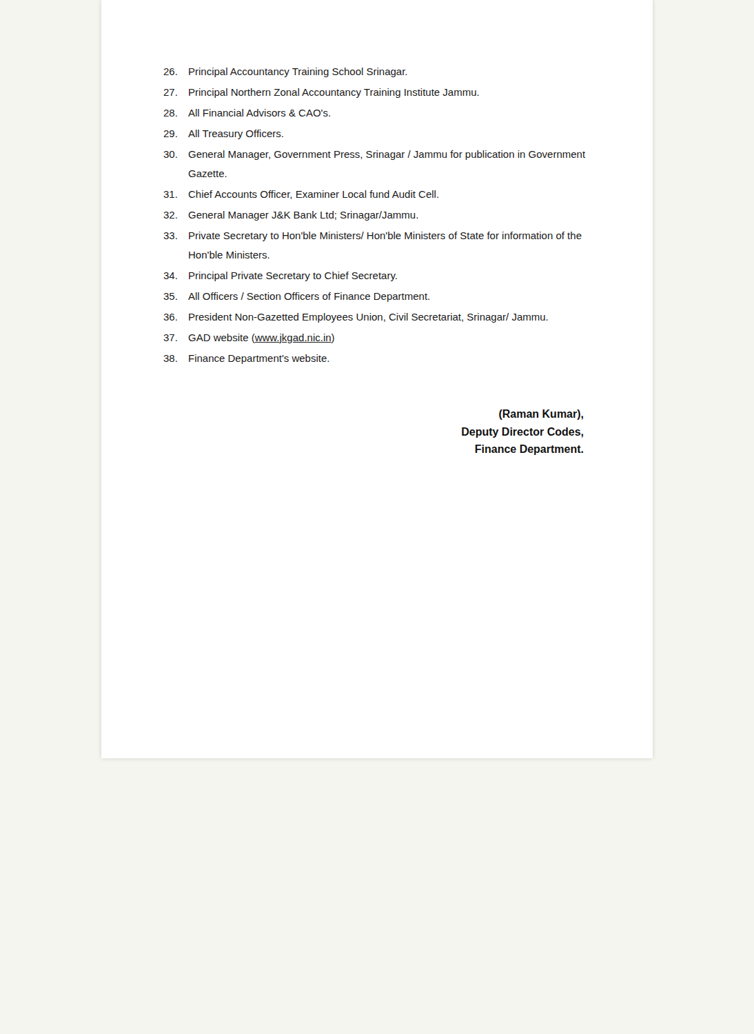26. Principal Accountancy Training School Srinagar.
27. Principal Northern Zonal Accountancy Training Institute Jammu.
28. All Financial Advisors & CAO's.
29. All Treasury Officers.
30. General Manager, Government Press, Srinagar / Jammu for publication in Government Gazette.
31. Chief Accounts Officer, Examiner Local fund Audit Cell.
32. General Manager J&K Bank Ltd; Srinagar/Jammu.
33. Private Secretary to Hon'ble Ministers/ Hon'ble Ministers of State for information of the Hon'ble Ministers.
34. Principal Private Secretary to Chief Secretary.
35. All Officers / Section Officers of Finance Department.
36. President Non-Gazetted Employees Union, Civil Secretariat, Srinagar/ Jammu.
37. GAD website (www.jkgad.nic.in)
38. Finance Department's website.
(Raman Kumar), Deputy Director Codes, Finance Department.